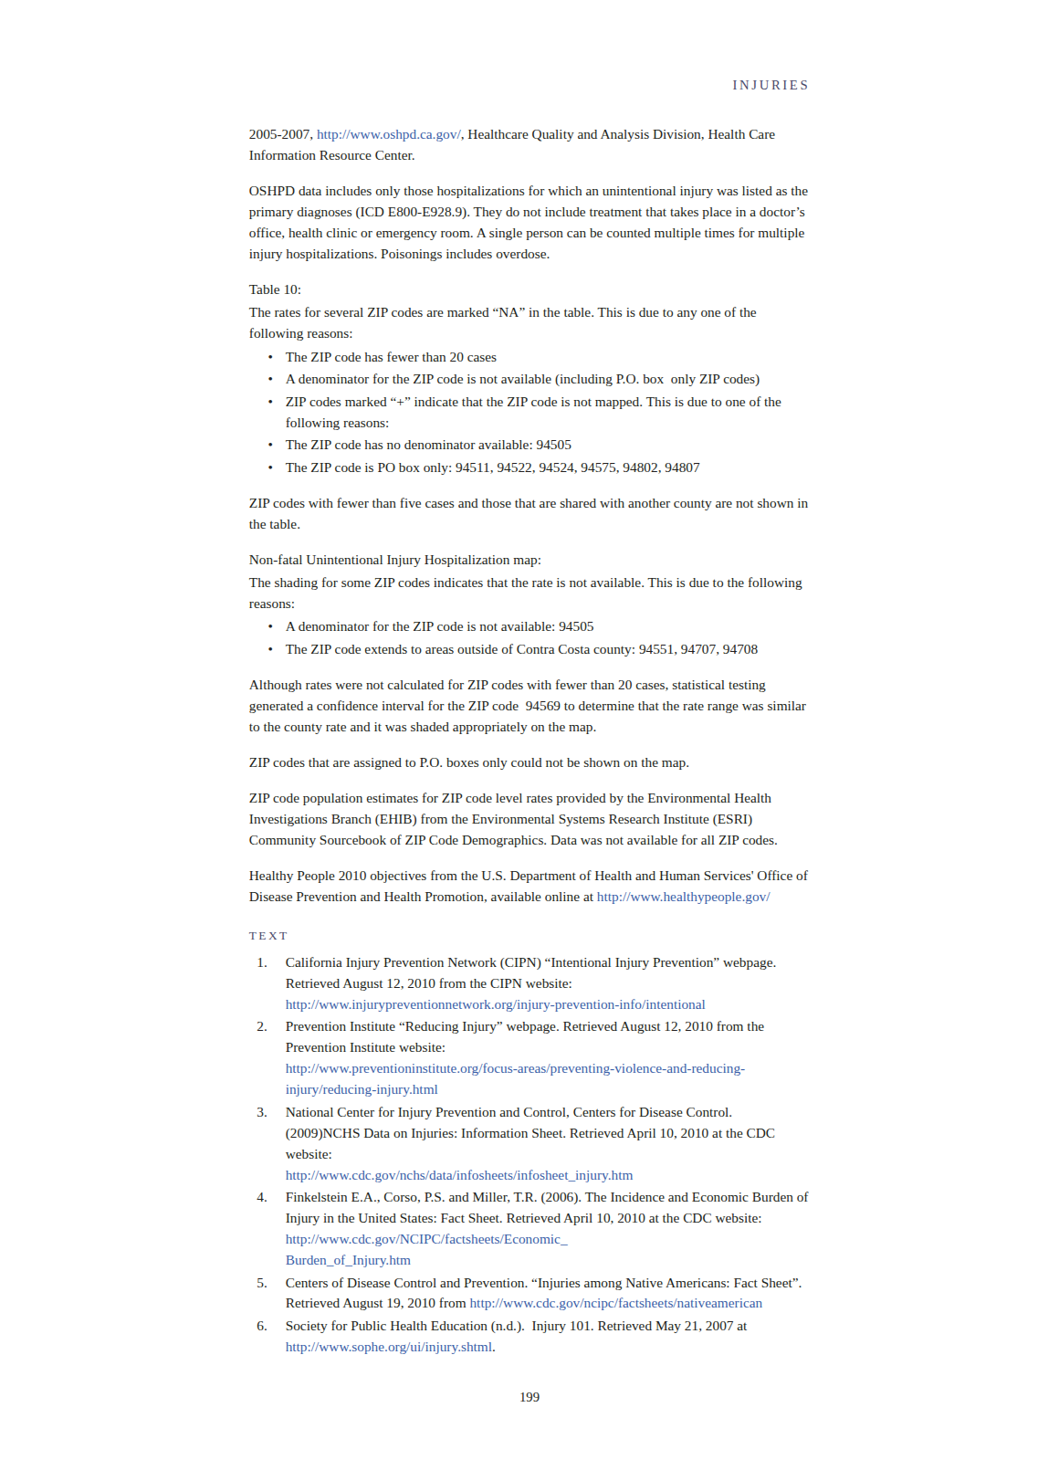INJURIES
2005-2007, http://www.oshpd.ca.gov/, Healthcare Quality and Analysis Division, Health Care Information Resource Center.
OSHPD data includes only those hospitalizations for which an unintentional injury was listed as the primary diagnoses (ICD E800-E928.9). They do not include treatment that takes place in a doctor’s office, health clinic or emergency room. A single person can be counted multiple times for multiple injury hospitalizations. Poisonings includes overdose.
Table 10:
The rates for several ZIP codes are marked “NA” in the table. This is due to any one of the following reasons:
The ZIP code has fewer than 20 cases
A denominator for the ZIP code is not available (including P.O. box only ZIP codes)
ZIP codes marked “+” indicate that the ZIP code is not mapped. This is due to one of the following reasons:
The ZIP code has no denominator available: 94505
The ZIP code is PO box only: 94511, 94522, 94524, 94575, 94802, 94807
ZIP codes with fewer than five cases and those that are shared with another county are not shown in the table.
Non-fatal Unintentional Injury Hospitalization map:
The shading for some ZIP codes indicates that the rate is not available. This is due to the following reasons:
A denominator for the ZIP code is not available: 94505
The ZIP code extends to areas outside of Contra Costa county: 94551, 94707, 94708
Although rates were not calculated for ZIP codes with fewer than 20 cases, statistical testing generated a confidence interval for the ZIP code 94569 to determine that the rate range was similar to the county rate and it was shaded appropriately on the map.
ZIP codes that are assigned to P.O. boxes only could not be shown on the map.
ZIP code population estimates for ZIP code level rates provided by the Environmental Health Investigations Branch (EHIB) from the Environmental Systems Research Institute (ESRI) Community Sourcebook of ZIP Code Demographics. Data was not available for all ZIP codes.
Healthy People 2010 objectives from the U.S. Department of Health and Human Services' Office of Disease Prevention and Health Promotion, available online at http://www.healthypeople.gov/
TEXT
California Injury Prevention Network (CIPN) “Intentional Injury Prevention” webpage. Retrieved August 12, 2010 from the CIPN website:
http://www.injurypreventionnetwork.org/injury-prevention-info/intentional
Prevention Institute “Reducing Injury” webpage. Retrieved August 12, 2010 from the Prevention Institute website:
http://www.preventioninstitute.org/focus-areas/preventing-violence-and-reducing-injury/reducing-injury.html
National Center for Injury Prevention and Control, Centers for Disease Control. (2009)NCHS Data on Injuries: Information Sheet. Retrieved April 10, 2010 at the CDC website:
http://www.cdc.gov/nchs/data/infosheets/infosheet_injury.htm
Finkelstein E.A., Corso, P.S. and Miller, T.R. (2006). The Incidence and Economic Burden of Injury in the United States: Fact Sheet. Retrieved April 10, 2010 at the CDC website: http://www.cdc.gov/NCIPC/factsheets/Economic_
Burden_of_Injury.htm
Centers of Disease Control and Prevention. “Injuries among Native Americans: Fact Sheet”. Retrieved August 19, 2010 from http://www.cdc.gov/ncipc/factsheets/nativeamerican
Society for Public Health Education (n.d.). Injury 101. Retrieved May 21, 2007 at
http://www.sophe.org/ui/injury.shtml.
199